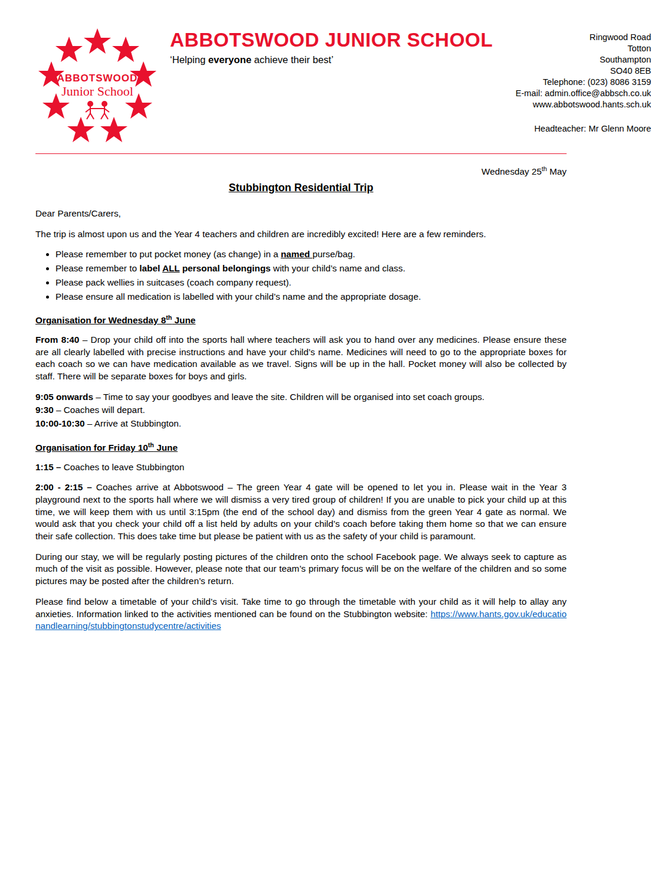ABBOTSWOOD Junior School
ABBOTSWOOD JUNIOR SCHOOL
‘Helping everyone achieve their best’
Ringwood Road
Totton
Southampton
SO40 8EB
Telephone: (023) 8086 3159
E-mail: admin.office@abbsch.co.uk
www.abbotswood.hants.sch.uk
Headteacher: Mr Glenn Moore
Wednesday 25th May
Stubbington Residential Trip
Dear Parents/Carers,
The trip is almost upon us and the Year 4 teachers and children are incredibly excited! Here are a few reminders.
Please remember to put pocket money (as change) in a named purse/bag.
Please remember to label ALL personal belongings with your child’s name and class.
Please pack wellies in suitcases (coach company request).
Please ensure all medication is labelled with your child’s name and the appropriate dosage.
Organisation for Wednesday 8th June
From 8:40 – Drop your child off into the sports hall where teachers will ask you to hand over any medicines. Please ensure these are all clearly labelled with precise instructions and have your child’s name. Medicines will need to go to the appropriate boxes for each coach so we can have medication available as we travel. Signs will be up in the hall. Pocket money will also be collected by staff. There will be separate boxes for boys and girls.
9:05 onwards – Time to say your goodbyes and leave the site. Children will be organised into set coach groups.
9:30 – Coaches will depart.
10:00-10:30 – Arrive at Stubbington.
Organisation for Friday 10th June
1:15 – Coaches to leave Stubbington
2:00 - 2:15 – Coaches arrive at Abbotswood – The green Year 4 gate will be opened to let you in. Please wait in the Year 3 playground next to the sports hall where we will dismiss a very tired group of children! If you are unable to pick your child up at this time, we will keep them with us until 3:15pm (the end of the school day) and dismiss from the green Year 4 gate as normal. We would ask that you check your child off a list held by adults on your child’s coach before taking them home so that we can ensure their safe collection. This does take time but please be patient with us as the safety of your child is paramount.
During our stay, we will be regularly posting pictures of the children onto the school Facebook page. We always seek to capture as much of the visit as possible. However, please note that our team’s primary focus will be on the welfare of the children and so some pictures may be posted after the children’s return.
Please find below a timetable of your child’s visit. Take time to go through the timetable with your child as it will help to allay any anxieties. Information linked to the activities mentioned can be found on the Stubbington website: https://www.hants.gov.uk/educationandlearning/stubbingtonstudycentre/activities